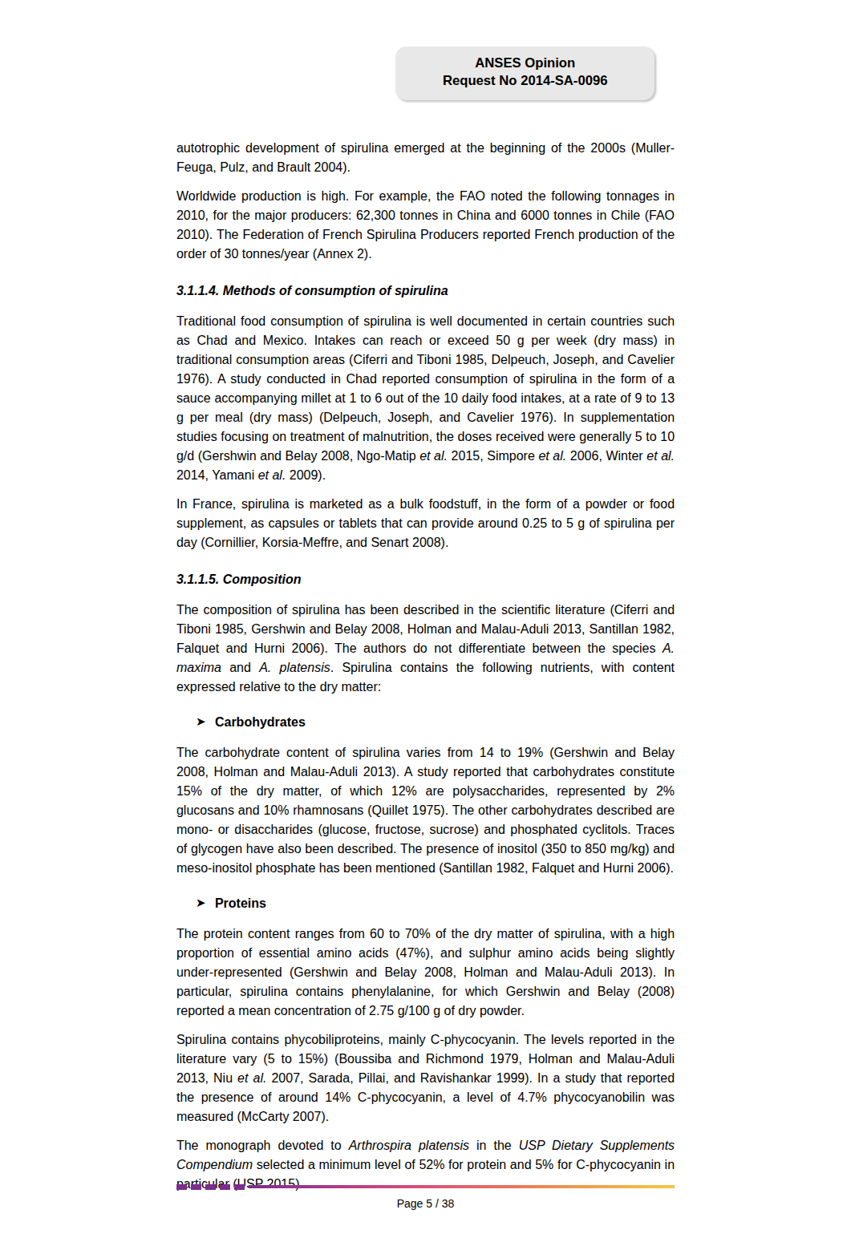ANSES Opinion
Request No 2014-SA-0096
autotrophic development of spirulina emerged at the beginning of the 2000s (Muller-Feuga, Pulz, and Brault 2004).
Worldwide production is high. For example, the FAO noted the following tonnages in 2010, for the major producers: 62,300 tonnes in China and 6000 tonnes in Chile (FAO 2010). The Federation of French Spirulina Producers reported French production of the order of 30 tonnes/year (Annex 2).
3.1.1.4. Methods of consumption of spirulina
Traditional food consumption of spirulina is well documented in certain countries such as Chad and Mexico. Intakes can reach or exceed 50 g per week (dry mass) in traditional consumption areas (Ciferri and Tiboni 1985, Delpeuch, Joseph, and Cavelier 1976). A study conducted in Chad reported consumption of spirulina in the form of a sauce accompanying millet at 1 to 6 out of the 10 daily food intakes, at a rate of 9 to 13 g per meal (dry mass) (Delpeuch, Joseph, and Cavelier 1976). In supplementation studies focusing on treatment of malnutrition, the doses received were generally 5 to 10 g/d (Gershwin and Belay 2008, Ngo-Matip et al. 2015, Simpore et al. 2006, Winter et al. 2014, Yamani et al. 2009).
In France, spirulina is marketed as a bulk foodstuff, in the form of a powder or food supplement, as capsules or tablets that can provide around 0.25 to 5 g of spirulina per day (Cornillier, Korsia-Meffre, and Senart 2008).
3.1.1.5. Composition
The composition of spirulina has been described in the scientific literature (Ciferri and Tiboni 1985, Gershwin and Belay 2008, Holman and Malau-Aduli 2013, Santillan 1982, Falquet and Hurni 2006). The authors do not differentiate between the species A. maxima and A. platensis. Spirulina contains the following nutrients, with content expressed relative to the dry matter:
Carbohydrates
The carbohydrate content of spirulina varies from 14 to 19% (Gershwin and Belay 2008, Holman and Malau-Aduli 2013). A study reported that carbohydrates constitute 15% of the dry matter, of which 12% are polysaccharides, represented by 2% glucosans and 10% rhamnosans (Quillet 1975). The other carbohydrates described are mono- or disaccharides (glucose, fructose, sucrose) and phosphated cyclitols. Traces of glycogen have also been described. The presence of inositol (350 to 850 mg/kg) and meso-inositol phosphate has been mentioned (Santillan 1982, Falquet and Hurni 2006).
Proteins
The protein content ranges from 60 to 70% of the dry matter of spirulina, with a high proportion of essential amino acids (47%), and sulphur amino acids being slightly under-represented (Gershwin and Belay 2008, Holman and Malau-Aduli 2013). In particular, spirulina contains phenylalanine, for which Gershwin and Belay (2008) reported a mean concentration of 2.75 g/100 g of dry powder.
Spirulina contains phycobiliproteins, mainly C-phycocyanin. The levels reported in the literature vary (5 to 15%) (Boussiba and Richmond 1979, Holman and Malau-Aduli 2013, Niu et al. 2007, Sarada, Pillai, and Ravishankar 1999). In a study that reported the presence of around 14% C-phycocyanin, a level of 4.7% phycocyanobilin was measured (McCarty 2007).
The monograph devoted to Arthrospira platensis in the USP Dietary Supplements Compendium selected a minimum level of 52% for protein and 5% for C-phycocyanin in particular (USP 2015).
Page 5 / 38